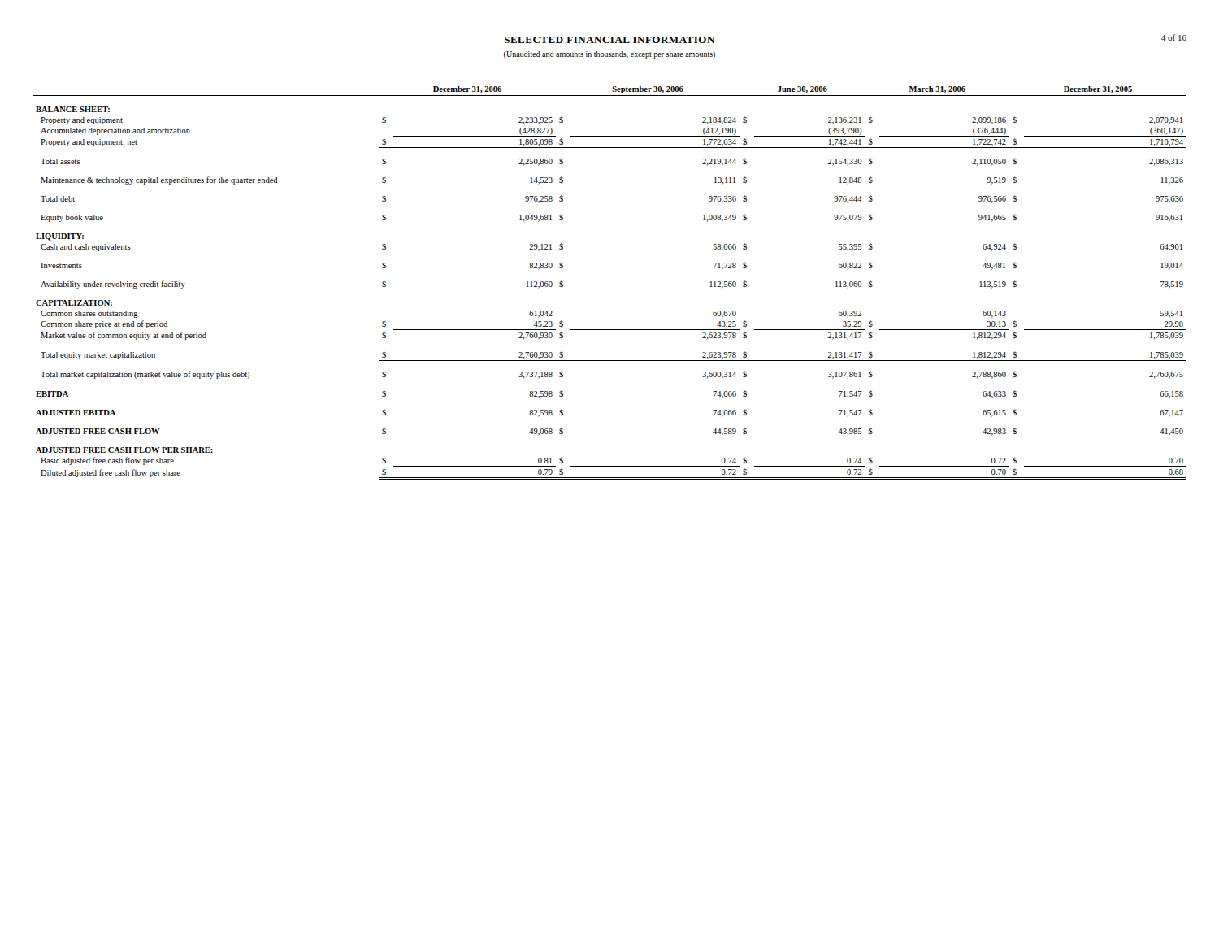4 of 16
SELECTED FINANCIAL INFORMATION
(Unaudited and amounts in thousands, except per share amounts)
| | December 31, 2006 | September 30, 2006 | June 30, 2006 | March 31, 2006 | December 31, 2005 |
| --- | --- | --- | --- | --- | --- |
| BALANCE SHEET: | |
| Property and equipment | $ | 2,233,925 | $ | 2,184,824 | $ | 2,136,231 | $ | 2,099,186 | $ | 2,070,941 |
| Accumulated depreciation and amortization | | (428,827) | | (412,190) | | (393,790) | | (376,444) | | (360,147) |
| Property and equipment, net | $ | 1,805,098 | $ | 1,772,634 | $ | 1,742,441 | $ | 1,722,742 | $ | 1,710,794 |
| Total assets | $ | 2,250,860 | $ | 2,219,144 | $ | 2,154,330 | $ | 2,110,050 | $ | 2,086,313 |
| Maintenance & technology capital expenditures for the quarter ended | $ | 14,523 | $ | 13,111 | $ | 12,848 | $ | 9,519 | $ | 11,326 |
| Total debt | $ | 976,258 | $ | 976,336 | $ | 976,444 | $ | 976,566 | $ | 975,636 |
| Equity book value | $ | 1,049,681 | $ | 1,008,349 | $ | 975,079 | $ | 941,665 | $ | 916,631 |
| LIQUIDITY: | |
| Cash and cash equivalents | $ | 29,121 | $ | 58,066 | $ | 55,395 | $ | 64,924 | $ | 64,901 |
| Investments | $ | 82,830 | $ | 71,728 | $ | 60,822 | $ | 49,481 | $ | 19,014 |
| Availability under revolving credit facility | $ | 112,060 | $ | 112,560 | $ | 113,060 | $ | 113,519 | $ | 78,519 |
| CAPITALIZATION: | |
| Common shares outstanding | | 61,042 | | 60,670 | | 60,392 | | 60,143 | | 59,541 |
| Common share price at end of period | $ | 45.23 | $ | 43.25 | $ | 35.29 | $ | 30.13 | $ | 29.98 |
| Market value of common equity at end of period | $ | 2,760,930 | $ | 2,623,978 | $ | 2,131,417 | $ | 1,812,294 | $ | 1,785,039 |
| Total equity market capitalization | $ | 2,760,930 | $ | 2,623,978 | $ | 2,131,417 | $ | 1,812,294 | $ | 1,785,039 |
| Total market capitalization (market value of equity plus debt) | $ | 3,737,188 | $ | 3,600,314 | $ | 3,107,861 | $ | 2,788,860 | $ | 2,760,675 |
| EBITDA | $ | 82,598 | $ | 74,066 | $ | 71,547 | $ | 64,633 | $ | 66,158 |
| ADJUSTED EBITDA | $ | 82,598 | $ | 74,066 | $ | 71,547 | $ | 65,615 | $ | 67,147 |
| ADJUSTED FREE CASH FLOW | $ | 49,068 | $ | 44,589 | $ | 43,985 | $ | 42,983 | $ | 41,450 |
| ADJUSTED FREE CASH FLOW PER SHARE: | |
| Basic adjusted free cash flow per share | $ | 0.81 | $ | 0.74 | $ | 0.74 | $ | 0.72 | $ | 0.70 |
| Diluted adjusted free cash flow per share | $ | 0.79 | $ | 0.72 | $ | 0.72 | $ | 0.70 | $ | 0.68 |